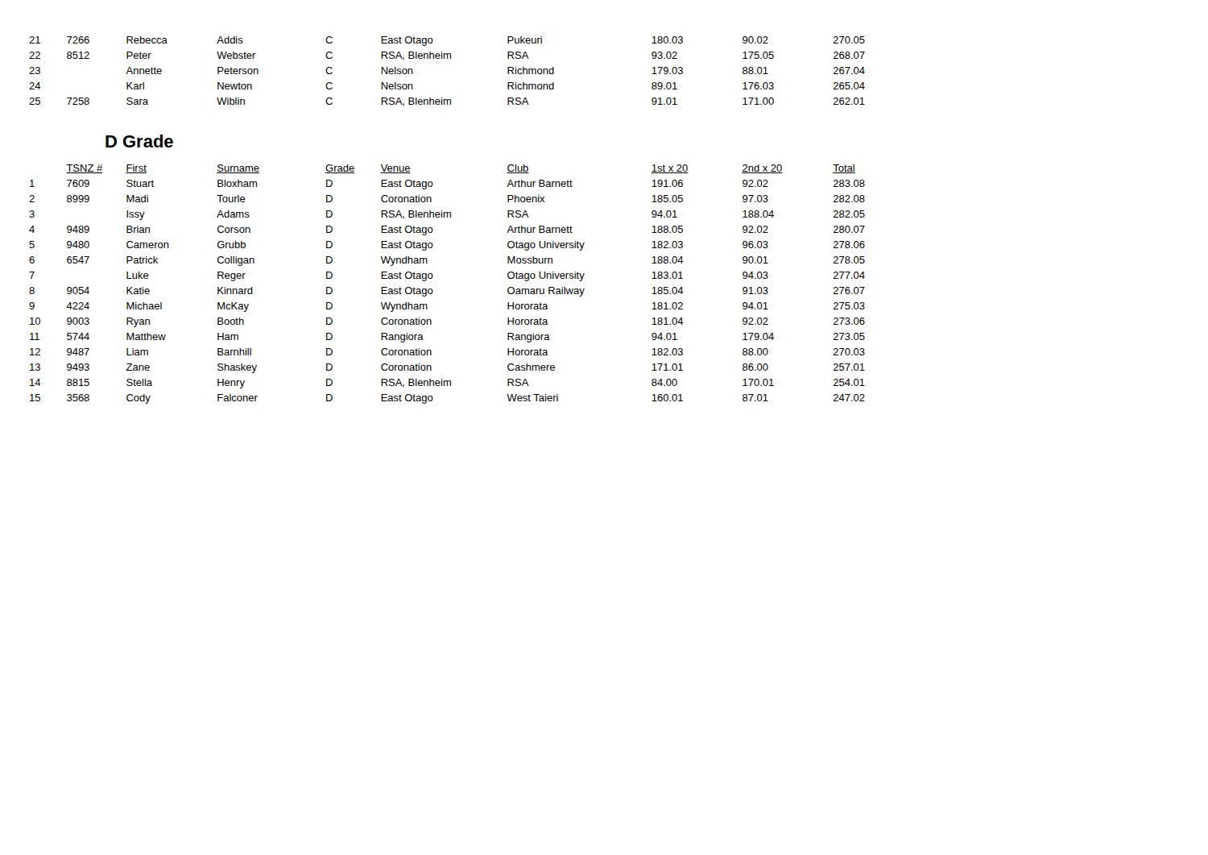| 21 | 7266 | Rebecca | Addis | C | East Otago | Pukeuri | 180.03 | 90.02 | 270.05 |
| 22 | 8512 | Peter | Webster | C | RSA, Blenheim | RSA | 93.02 | 175.05 | 268.07 |
| 23 | | Annette | Peterson | C | Nelson | Richmond | 179.03 | 88.01 | 267.04 |
| 24 | | Karl | Newton | C | Nelson | Richmond | 89.01 | 176.03 | 265.04 |
| 25 | 7258 | Sara | Wiblin | C | RSA, Blenheim | RSA | 91.01 | 171.00 | 262.01 |
D Grade
| | TSNZ # | First | Surname | Grade | Venue | Club | 1st x 20 | 2nd x 20 | Total |
| --- | --- | --- | --- | --- | --- | --- | --- | --- | --- |
| 1 | 7609 | Stuart | Bloxham | D | East Otago | Arthur Barnett | 191.06 | 92.02 | 283.08 |
| 2 | 8999 | Madi | Tourle | D | Coronation | Phoenix | 185.05 | 97.03 | 282.08 |
| 3 | | Issy | Adams | D | RSA, Blenheim | RSA | 94.01 | 188.04 | 282.05 |
| 4 | 9489 | Brian | Corson | D | East Otago | Arthur Barnett | 188.05 | 92.02 | 280.07 |
| 5 | 9480 | Cameron | Grubb | D | East Otago | Otago University | 182.03 | 96.03 | 278.06 |
| 6 | 6547 | Patrick | Colligan | D | Wyndham | Mossburn | 188.04 | 90.01 | 278.05 |
| 7 | | Luke | Reger | D | East Otago | Otago University | 183.01 | 94.03 | 277.04 |
| 8 | 9054 | Katie | Kinnard | D | East Otago | Oamaru Railway | 185.04 | 91.03 | 276.07 |
| 9 | 4224 | Michael | McKay | D | Wyndham | Hororata | 181.02 | 94.01 | 275.03 |
| 10 | 9003 | Ryan | Booth | D | Coronation | Hororata | 181.04 | 92.02 | 273.06 |
| 11 | 5744 | Matthew | Ham | D | Rangiora | Rangiora | 94.01 | 179.04 | 273.05 |
| 12 | 9487 | Liam | Barnhill | D | Coronation | Hororata | 182.03 | 88.00 | 270.03 |
| 13 | 9493 | Zane | Shaskey | D | Coronation | Cashmere | 171.01 | 86.00 | 257.01 |
| 14 | 8815 | Stella | Henry | D | RSA, Blenheim | RSA | 84.00 | 170.01 | 254.01 |
| 15 | 3568 | Cody | Falconer | D | East Otago | West Taieri | 160.01 | 87.01 | 247.02 |